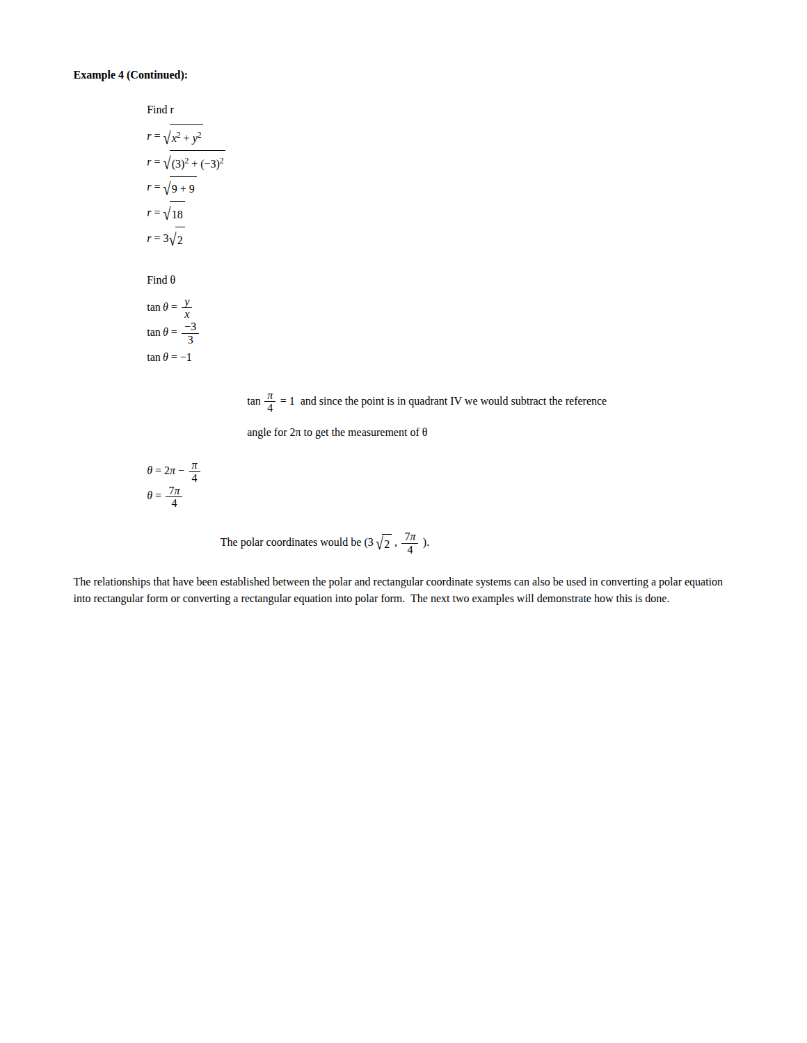Example 4 (Continued):
Find r
r = √x2 + y2
r = √(3)2 + (−3)2
r = √9 + 9
r = √18
r = 3√2
Find θ
tan θ = yx
tan θ = −33
tan θ = −1
tan π 4 = 1 and since the point is in quadrant IV we would subtract the reference
angle for 2π to get the measurement of θ
θ = 2π − π 4
θ = 7π 4
The polar coordinates would be (3 √2 , 7π 4 ).
The relationships that have been established between the polar and rectangular coordinate systems can also be used in converting a polar equation into rectangular form or converting a rectangular equation into polar form. The next two examples will demonstrate how this is done.